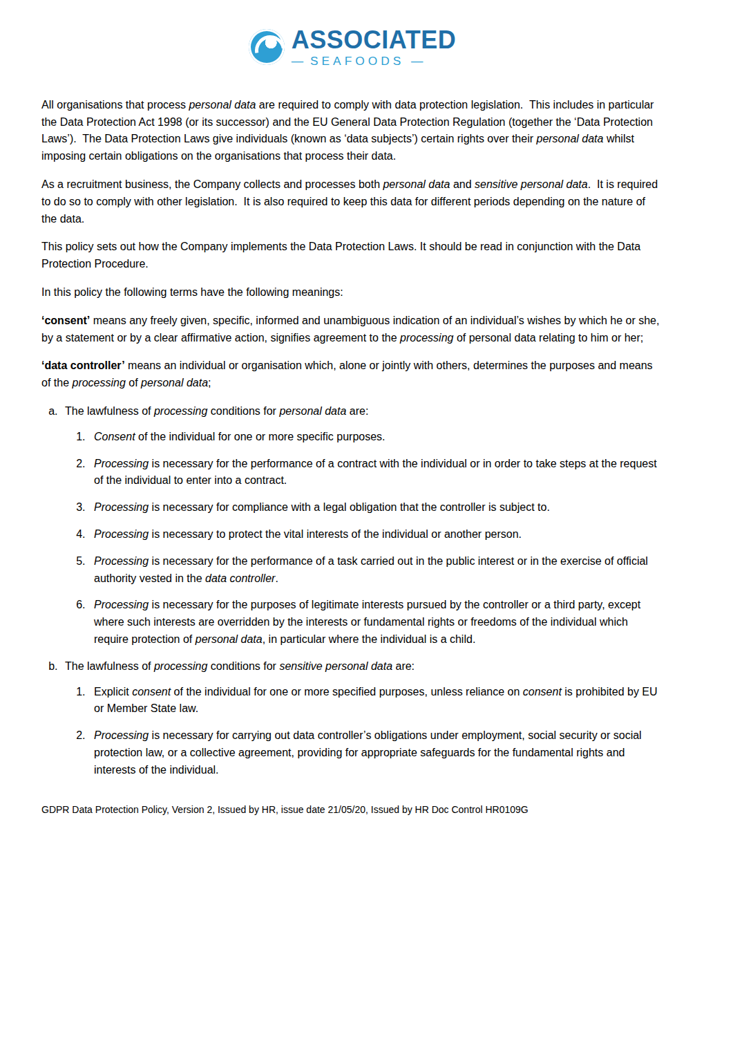ASSOCIATED
— SEAFOODS —
All organisations that process personal data are required to comply with data protection legislation. This includes in particular the Data Protection Act 1998 (or its successor) and the EU General Data Protection Regulation (together the ‘Data Protection Laws’). The Data Protection Laws give individuals (known as ‘data subjects’) certain rights over their personal data whilst imposing certain obligations on the organisations that process their data.
As a recruitment business, the Company collects and processes both personal data and sensitive personal data. It is required to do so to comply with other legislation. It is also required to keep this data for different periods depending on the nature of the data.
This policy sets out how the Company implements the Data Protection Laws. It should be read in conjunction with the Data Protection Procedure.
In this policy the following terms have the following meanings:
‘consent’ means any freely given, specific, informed and unambiguous indication of an individual’s wishes by which he or she, by a statement or by a clear affirmative action, signifies agreement to the processing of personal data relating to him or her;
‘data controller’ means an individual or organisation which, alone or jointly with others, determines the purposes and means of the processing of personal data;
The lawfulness of processing conditions for personal data are:
Consent of the individual for one or more specific purposes.
Processing is necessary for the performance of a contract with the individual or in order to take steps at the request of the individual to enter into a contract.
Processing is necessary for compliance with a legal obligation that the controller is subject to.
Processing is necessary to protect the vital interests of the individual or another person.
Processing is necessary for the performance of a task carried out in the public interest or in the exercise of official authority vested in the data controller.
Processing is necessary for the purposes of legitimate interests pursued by the controller or a third party, except where such interests are overridden by the interests or fundamental rights or freedoms of the individual which require protection of personal data, in particular where the individual is a child.
The lawfulness of processing conditions for sensitive personal data are:
Explicit consent of the individual for one or more specified purposes, unless reliance on consent is prohibited by EU or Member State law.
Processing is necessary for carrying out data controller’s obligations under employment, social security or social protection law, or a collective agreement, providing for appropriate safeguards for the fundamental rights and interests of the individual.
GDPR Data Protection Policy, Version 2, Issued by HR, issue date 21/05/20, Issued by HR Doc Control HR0109G